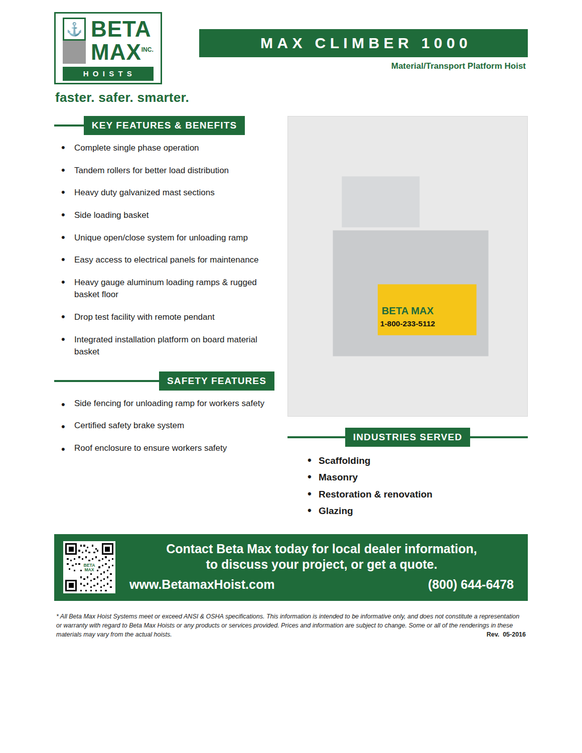⚓ BETA
MAXINC.
HOISTS
faster. safer. smarter.
MAX CLIMBER 1000
Material/Transport Platform Hoist
KEY FEATURES & BENEFITS
Complete single phase operation
Tandem rollers for better load distribution
Heavy duty galvanized mast sections
Side loading basket
Unique open/close system for unloading ramp
Easy access to electrical panels for maintenance
Heavy gauge aluminum loading ramps & rugged basket floor
Drop test facility with remote pendant
Integrated installation platform on board material basket
SAFETY FEATURES
Side fencing for unloading ramp for workers safety
Certified safety brake system
Roof enclosure to ensure workers safety
INDUSTRIES SERVED
Scaffolding
Masonry
Restoration & renovation
Glazing
BETA MAX
Contact Beta Max today for local dealer information,
to discuss your project, or get a quote.
www.BetamaxHoist.com (800) 644-6478
* All Beta Max Hoist Systems meet or exceed ANSI & OSHA specifications. This information is intended to be informative only, and does not constitute a representation or warranty with regard to Beta Max Hoists or any products or services provided. Prices and information are subject to change. Some or all of the renderings in these materials may vary from the actual hoists. Rev. 05-2016